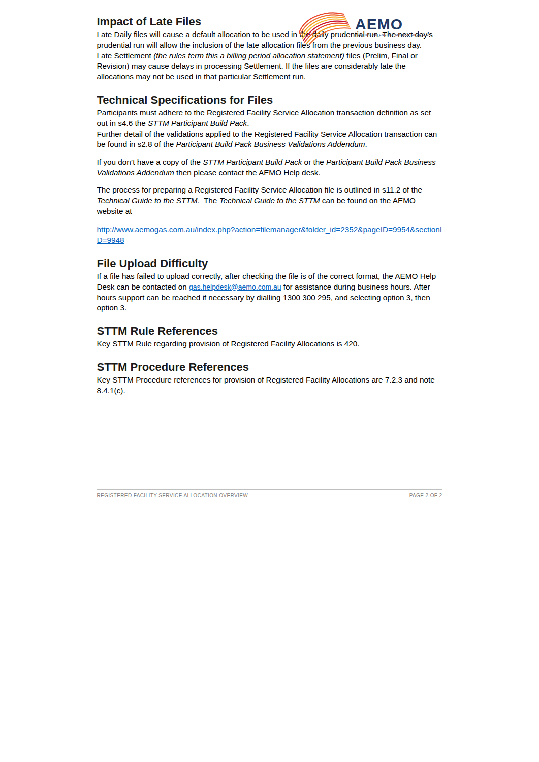AEMO AUSTRALIAN ENERGY MARKET OPERATOR
Impact of Late Files
Late Daily files will cause a default allocation to be used in the daily prudential run. The next day’s prudential run will allow the inclusion of the late allocation files from the previous business day.
Late Settlement (the rules term this a billing period allocation statement) files (Prelim, Final or Revision) may cause delays in processing Settlement. If the files are considerably late the allocations may not be used in that particular Settlement run.
Technical Specifications for Files
Participants must adhere to the Registered Facility Service Allocation transaction definition as set out in s4.6 the STTM Participant Build Pack.
Further detail of the validations applied to the Registered Facility Service Allocation transaction can be found in s2.8 of the Participant Build Pack Business Validations Addendum.
If you don’t have a copy of the STTM Participant Build Pack or the Participant Build Pack Business Validations Addendum then please contact the AEMO Help desk.
The process for preparing a Registered Facility Service Allocation file is outlined in s11.2 of the Technical Guide to the STTM. The Technical Guide to the STTM can be found on the AEMO website at
http://www.aemogas.com.au/index.php?action=filemanager&folder_id=2352&pageID=9954&sectionID=9948
File Upload Difficulty
If a file has failed to upload correctly, after checking the file is of the correct format, the AEMO Help Desk can be contacted on gas.helpdesk@aemo.com.au for assistance during business hours. After hours support can be reached if necessary by dialling 1300 300 295, and selecting option 3, then option 3.
STTM Rule References
Key STTM Rule regarding provision of Registered Facility Allocations is 420.
STTM Procedure References
Key STTM Procedure references for provision of Registered Facility Allocations are 7.2.3 and note 8.4.1(c).
Registered Facility Service Allocation Overview Page 2 of 2